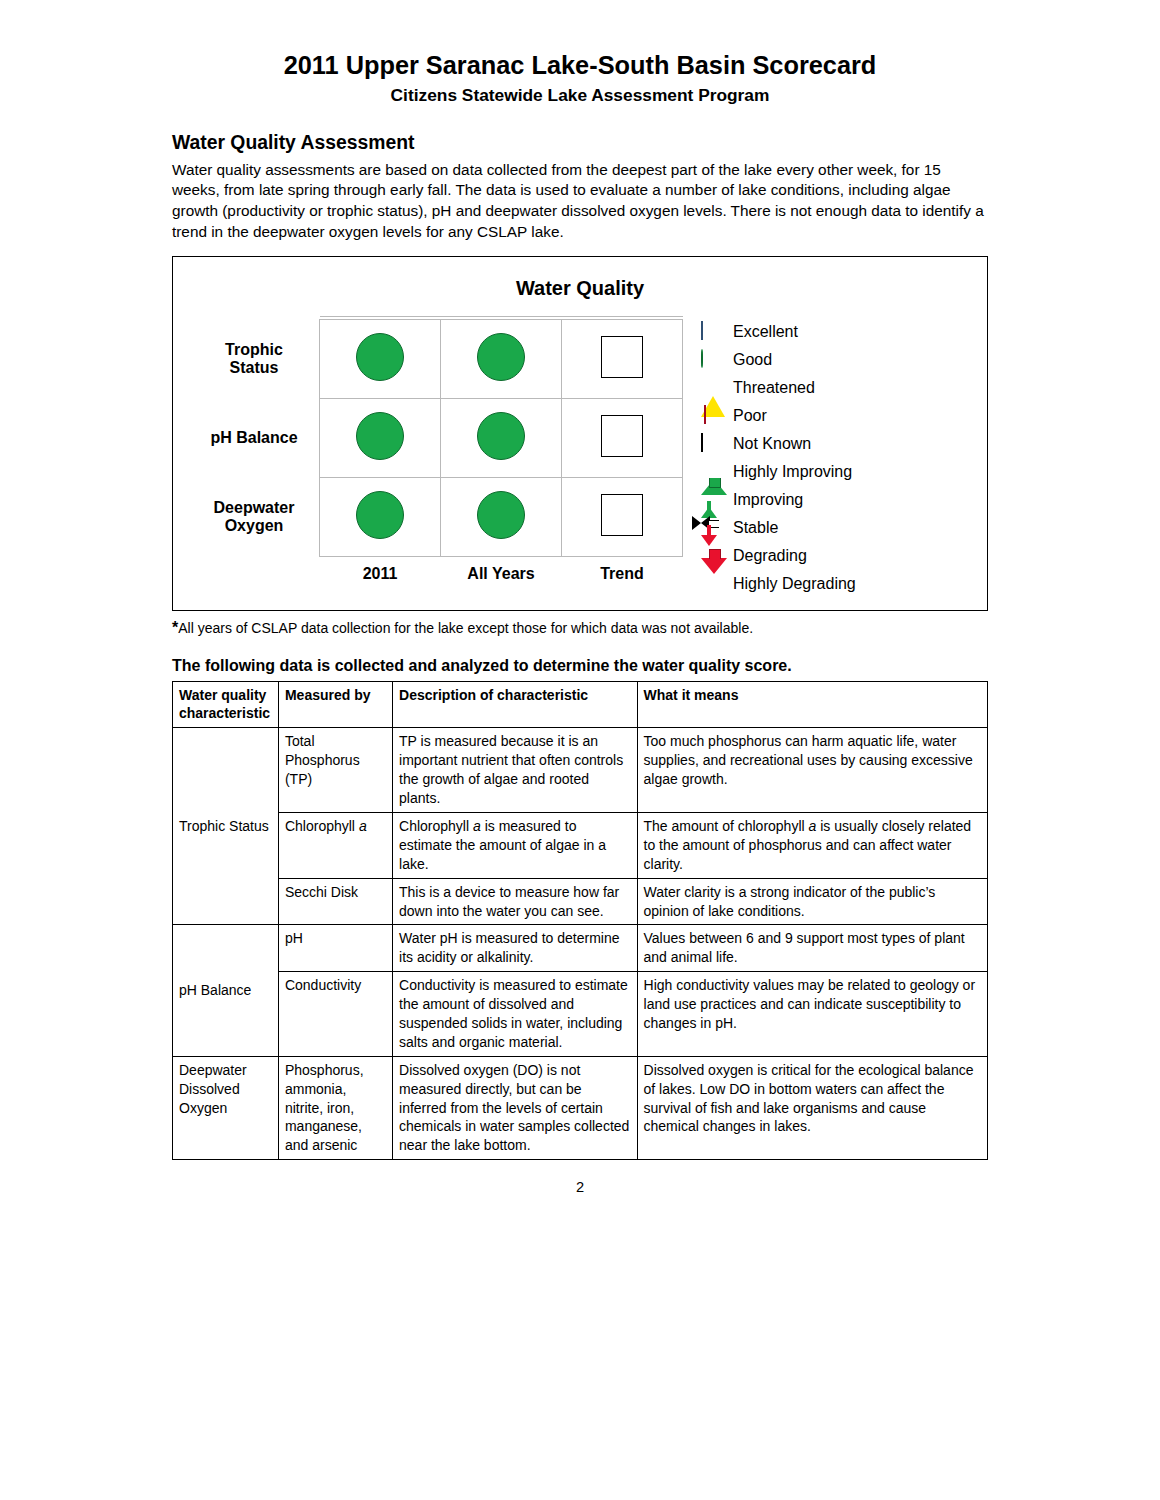2011 Upper Saranac Lake-South Basin Scorecard
Citizens Statewide Lake Assessment Program
Water Quality Assessment
Water quality assessments are based on data collected from the deepest part of the lake every other week, for 15 weeks, from late spring through early fall. The data is used to evaluate a number of lake conditions, including algae growth (productivity or trophic status), pH and deepwater dissolved oxygen levels. There is not enough data to identify a trend in the deepwater oxygen levels for any CSLAP lake.
Water Quality
| Trophic Status | | | |
| pH Balance | | | |
| Deepwater Oxygen | | | |
| | 2011 | All Years | Trend |
Excellent
Good
Threatened
Poor
Not Known
Highly Improving
Improving
Stable
Degrading
Highly Degrading
*All years of CSLAP data collection for the lake except those for which data was not available.
The following data is collected and analyzed to determine the water quality score.
| Water quality characteristic | Measured by | Description of characteristic | What it means |
| --- | --- | --- | --- |
| Trophic Status | Total Phosphorus (TP) | TP is measured because it is an important nutrient that often controls the growth of algae and rooted plants. | Too much phosphorus can harm aquatic life, water supplies, and recreational uses by causing excessive algae growth. |
| Chlorophyll a | Chlorophyll a is measured to estimate the amount of algae in a lake. | The amount of chlorophyll a is usually closely related to the amount of phosphorus and can affect water clarity. |
| Secchi Disk | This is a device to measure how far down into the water you can see. | Water clarity is a strong indicator of the public’s opinion of lake conditions. |
| pH Balance | pH | Water pH is measured to determine its acidity or alkalinity. | Values between 6 and 9 support most types of plant and animal life. |
| Conductivity | Conductivity is measured to estimate the amount of dissolved and suspended solids in water, including salts and organic material. | High conductivity values may be related to geology or land use practices and can indicate susceptibility to changes in pH. |
| Deepwater Dissolved Oxygen | Phosphorus, ammonia, nitrite, iron, manganese, and arsenic | Dissolved oxygen (DO) is not measured directly, but can be inferred from the levels of certain chemicals in water samples collected near the lake bottom. | Dissolved oxygen is critical for the ecological balance of lakes. Low DO in bottom waters can affect the survival of fish and lake organisms and cause chemical changes in lakes. |
2